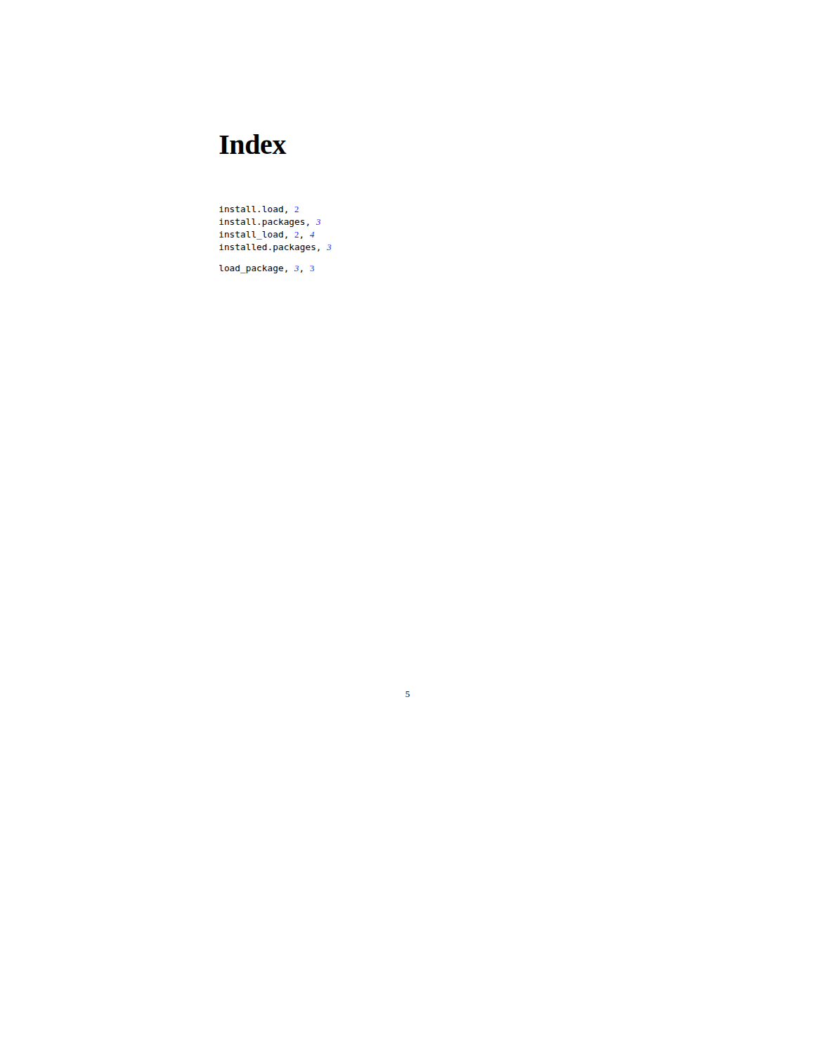Index
install.load, 2
install.packages, 3
install_load, 2, 4
installed.packages, 3
load_package, 3, 3
5